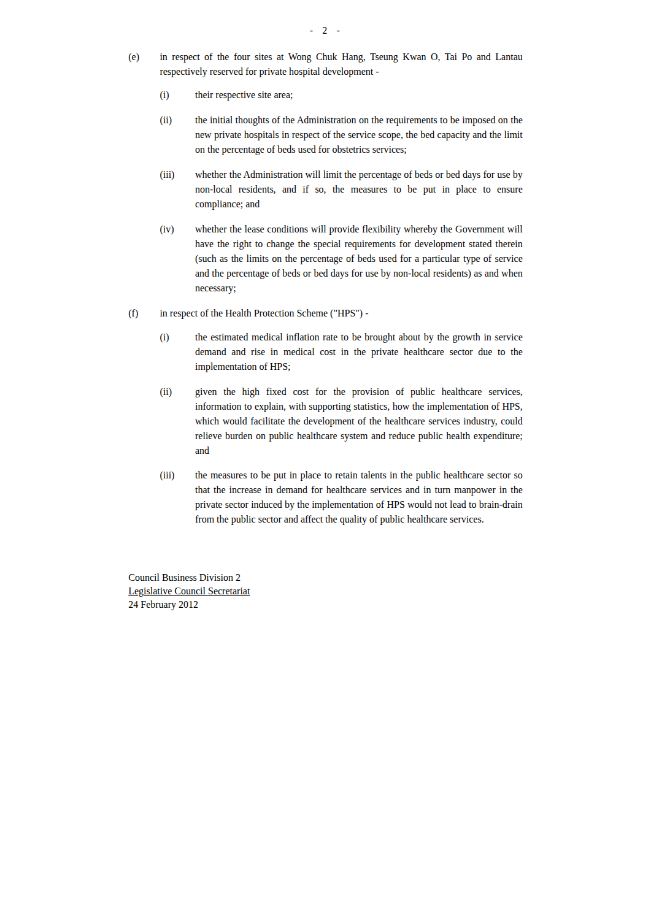- 2 -
(e)
in respect of the four sites at Wong Chuk Hang, Tseung Kwan O, Tai Po and Lantau respectively reserved for private hospital development -
(i)
their respective site area;
(ii)
the initial thoughts of the Administration on the requirements to be imposed on the new private hospitals in respect of the service scope, the bed capacity and the limit on the percentage of beds used for obstetrics services;
(iii)
whether the Administration will limit the percentage of beds or bed days for use by non-local residents, and if so, the measures to be put in place to ensure compliance; and
(iv)
whether the lease conditions will provide flexibility whereby the Government will have the right to change the special requirements for development stated therein (such as the limits on the percentage of beds used for a particular type of service and the percentage of beds or bed days for use by non-local residents) as and when necessary;
(f)
in respect of the Health Protection Scheme ("HPS") -
(i)
the estimated medical inflation rate to be brought about by the growth in service demand and rise in medical cost in the private healthcare sector due to the implementation of HPS;
(ii)
given the high fixed cost for the provision of public healthcare services, information to explain, with supporting statistics, how the implementation of HPS, which would facilitate the development of the healthcare services industry, could relieve burden on public healthcare system and reduce public health expenditure; and
(iii)
the measures to be put in place to retain talents in the public healthcare sector so that the increase in demand for healthcare services and in turn manpower in the private sector induced by the implementation of HPS would not lead to brain-drain from the public sector and affect the quality of public healthcare services.
Council Business Division 2
Legislative Council Secretariat
24 February 2012